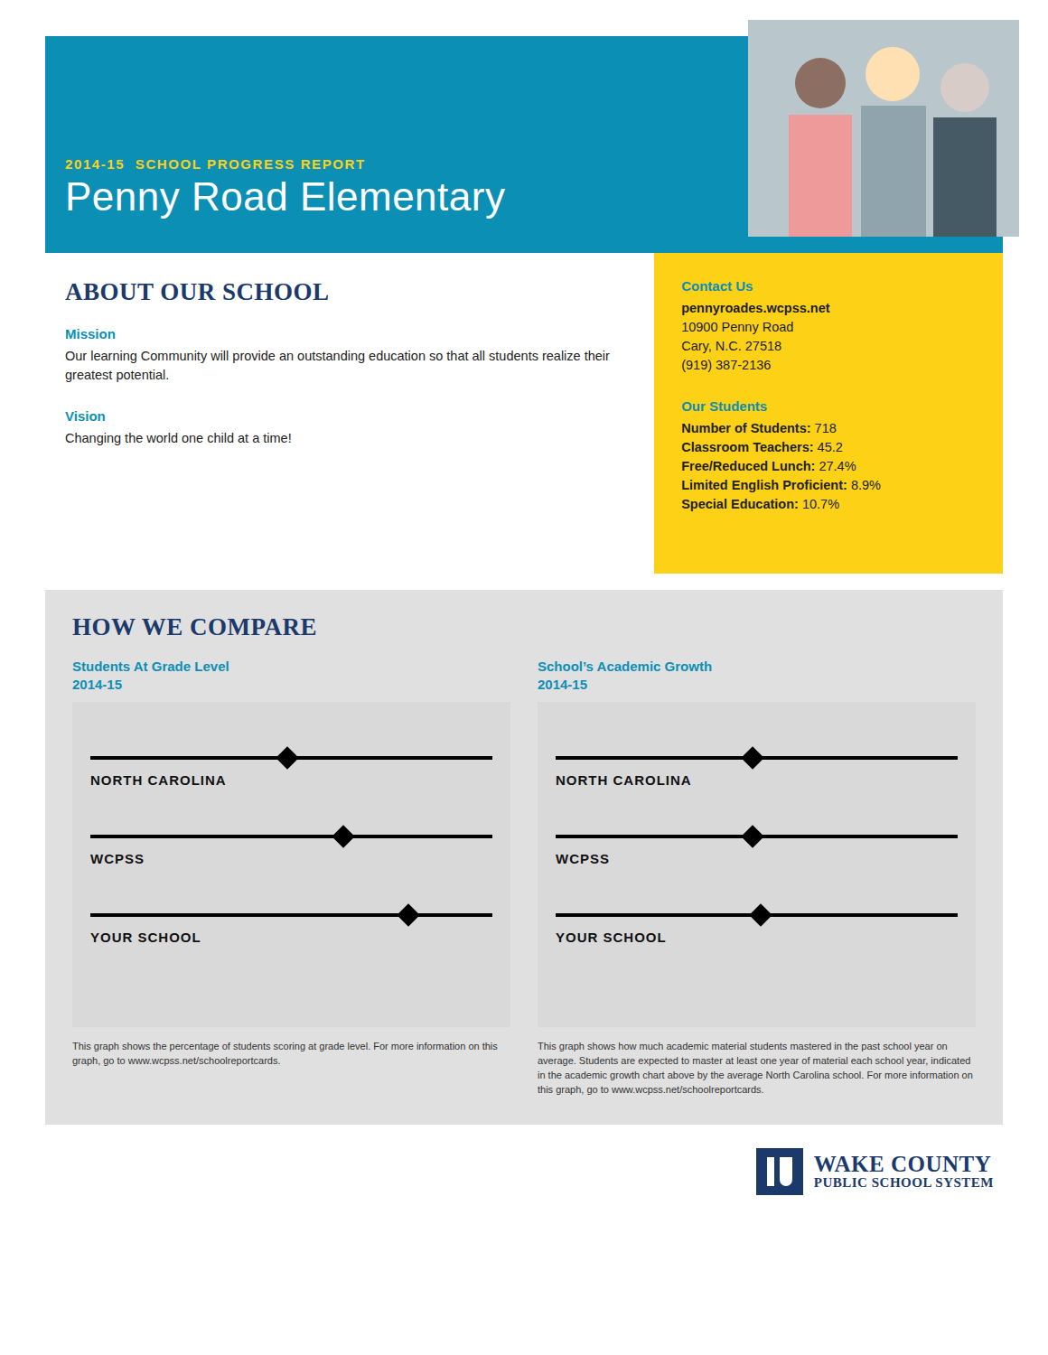2014-15 School Progress Report
Penny Road Elementary
About Our School
Mission
Our learning Community will provide an outstanding education so that all students realize their greatest potential.
Vision
Changing the world one child at a time!
Contact Us
pennyroades.wcpss.net
10900 Penny Road
Cary, N.C. 27518
(919) 387-2136
Our Students
Number of Students: 718
Classroom Teachers: 45.2
Free/Reduced Lunch: 27.4%
Limited English Proficient: 8.9%
Special Education: 10.7%
How We Compare
Students At Grade Level2014-15
North Carolina
WCPSS
Your School
This graph shows the percentage of students scoring at grade level. For more information on this graph, go to www.wcpss.net/schoolreportcards.
School’s Academic Growth2014-15
North Carolina
WCPSS
Your School
This graph shows how much academic material students mastered in the past school year on average. Students are expected to master at least one year of material each school year, indicated in the academic growth chart above by the average North Carolina school. For more information on this graph, go to www.wcpss.net/schoolreportcards.
WAKE COUNTY
PUBLIC SCHOOL SYSTEM